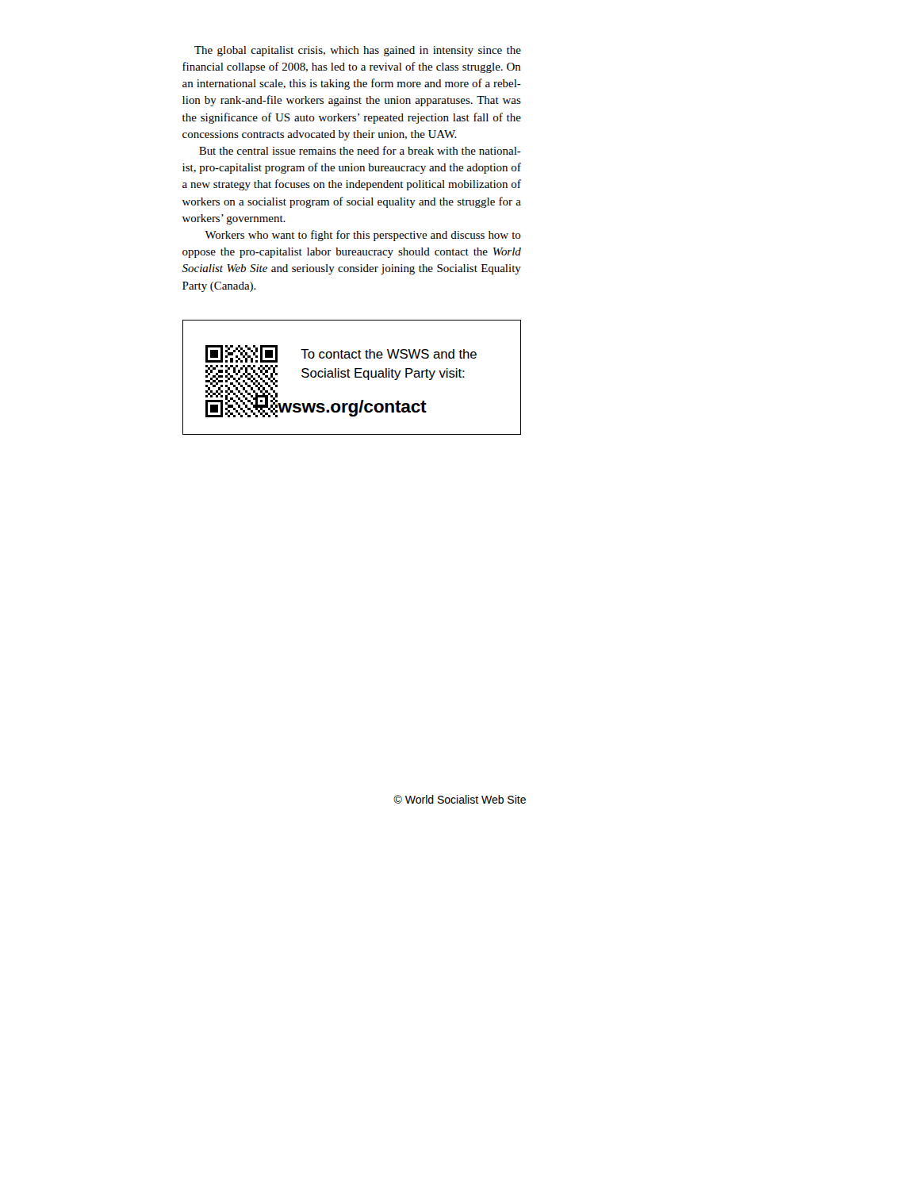The global capitalist crisis, which has gained in intensity since the financial collapse of 2008, has led to a revival of the class struggle. On an international scale, this is taking the form more and more of a rebellion by rank-and-file workers against the union apparatuses. That was the significance of US auto workers’ repeated rejection last fall of the concessions contracts advocated by their union, the UAW.
But the central issue remains the need for a break with the nationalist, pro-capitalist program of the union bureaucracy and the adoption of a new strategy that focuses on the independent political mobilization of workers on a socialist program of social equality and the struggle for a workers’ government.
Workers who want to fight for this perspective and discuss how to oppose the pro-capitalist labor bureaucracy should contact the World Socialist Web Site and seriously consider joining the Socialist Equality Party (Canada).
To contact the WSWS and the
Socialist Equality Party visit:
wsws.org/contact
© World Socialist Web Site